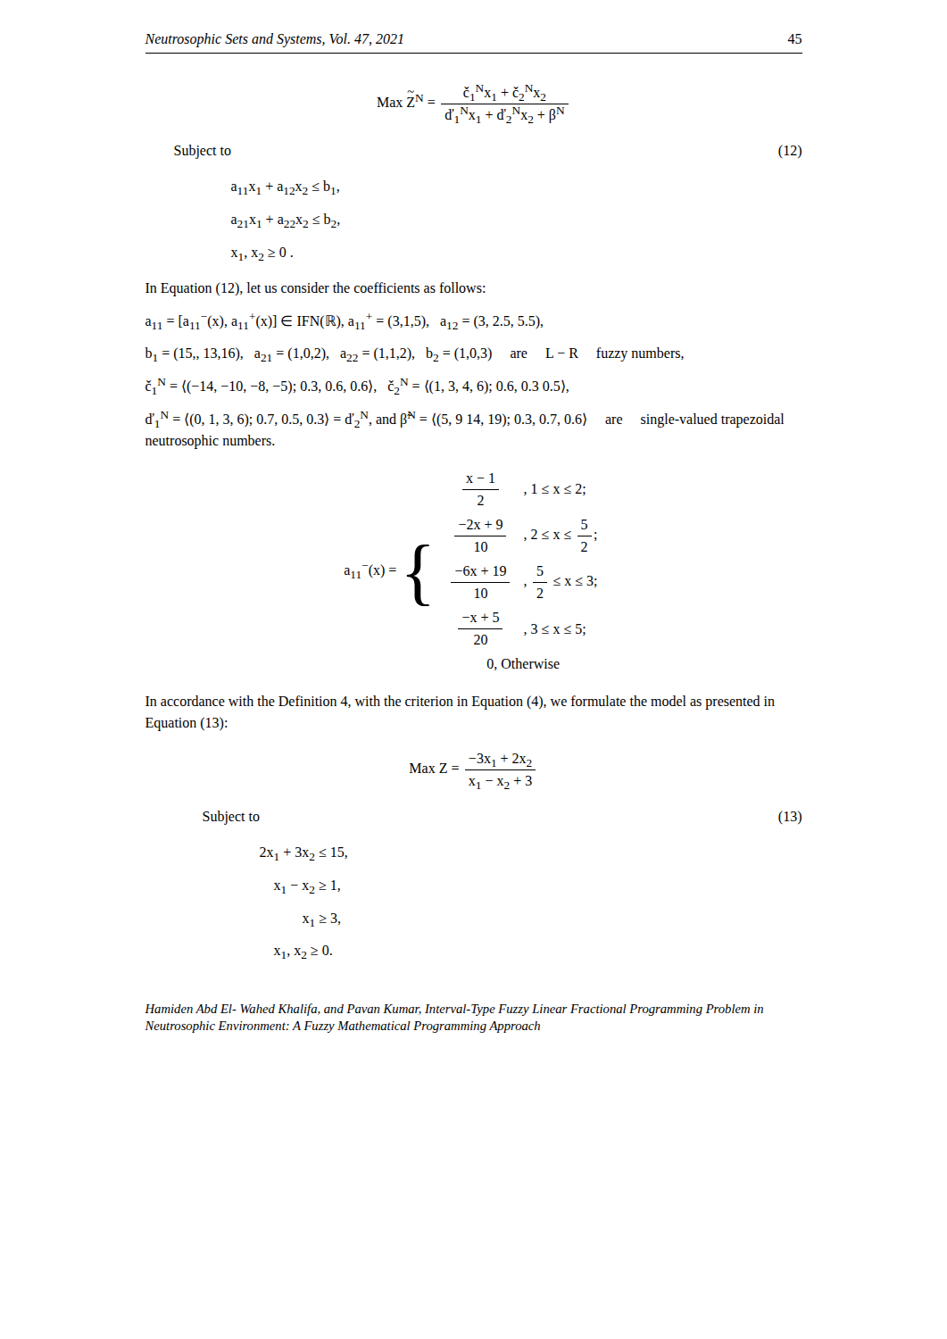Neutrosophic Sets and Systems, Vol. 47, 2021 45
Max ZN = č1Nx1 + č2Nx2 ď1Nx1 + ď2Nx2 + βN
Subject to
(12)
a11x1 + a12x2 ≤ b1,
a21x1 + a22x2 ≤ b2,
x1, x2 ≥ 0 .
In Equation (12), let us consider the coefficients as follows:
a11 = [a11−(x), a11+(x)] ∈ IFN(ℝ), a11+ = (3,1,5), a12 = (3, 2.5, 5.5),
b1 = (15,, 13,16), a21 = (1,0,2), a22 = (1,1,2), b2 = (1,0,3) are L − R fuzzy numbers,
č1N = ⟨(−14, −10, −8, −5); 0.3, 0.6, 0.6⟩, č2N = ⟨(1, 3, 4, 6); 0.6, 0.3 0.5⟩,
ď1N = ⟨(0, 1, 3, 6); 0.7, 0.5, 0.3⟩ = ď2N, and β̃N = ⟨(5, 9 14, 19); 0.3, 0.7, 0.6⟩ are single-valued trapezoidal neutrosophic numbers.
a11−(x) = {
| x − 1 2 | , 1 ≤ x ≤ 2; |
| −2x + 9 10 | , 2 ≤ x ≤ 5 2 ; |
| −6x + 19 10 | , 5 2 ≤ x ≤ 3; |
| −x + 5 20 | , 3 ≤ x ≤ 5; |
| 0, Otherwise |
In accordance with the Definition 4, with the criterion in Equation (4), we formulate the model as presented in Equation (13):
Max Z = −3x1 + 2x2 x1 − x2 + 3
Subject to
(13)
2x1 + 3x2 ≤ 15,
x1 − x2 ≥ 1,
x1 ≥ 3,
x1, x2 ≥ 0.
Hamiden Abd El- Wahed Khalifa, and Pavan Kumar, Interval-Type Fuzzy Linear Fractional Programming Problem in Neutrosophic Environment: A Fuzzy Mathematical Programming Approach